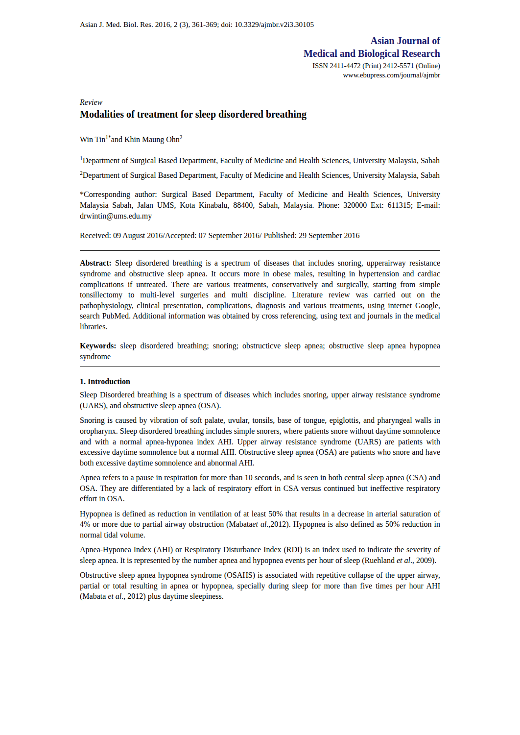Asian J. Med. Biol. Res. 2016, 2 (3), 361-369; doi: 10.3329/ajmbr.v2i3.30105
Asian Journal of
Medical and Biological Research
ISSN 2411-4472 (Print) 2412-5571 (Online)
www.ebupress.com/journal/ajmbr
Review
Modalities of treatment for sleep disordered breathing
Win Tin1*and Khin Maung Ohn2
1Department of Surgical Based Department, Faculty of Medicine and Health Sciences, University Malaysia, Sabah
2Department of Surgical Based Department, Faculty of Medicine and Health Sciences, University Malaysia, Sabah
*Corresponding author: Surgical Based Department, Faculty of Medicine and Health Sciences, University Malaysia Sabah, Jalan UMS, Kota Kinabalu, 88400, Sabah, Malaysia. Phone: 320000 Ext: 611315; E-mail: drwintin@ums.edu.my
Received: 09 August 2016/Accepted: 07 September 2016/ Published: 29 September 2016
Abstract: Sleep disordered breathing is a spectrum of diseases that includes snoring, upperairway resistance syndrome and obstructive sleep apnea. It occurs more in obese males, resulting in hypertension and cardiac complications if untreated. There are various treatments, conservatively and surgically, starting from simple tonsillectomy to multi-level surgeries and multi discipline. Literature review was carried out on the pathophysiology, clinical presentation, complications, diagnosis and various treatments, using internet Google, search PubMed. Additional information was obtained by cross referencing, using text and journals in the medical libraries.
Keywords: sleep disordered breathing; snoring; obstructicve sleep apnea; obstructive sleep apnea hypopnea syndrome
1. Introduction
Sleep Disordered breathing is a spectrum of diseases which includes snoring, upper airway resistance syndrome (UARS), and obstructive sleep apnea (OSA).
Snoring is caused by vibration of soft palate, uvular, tonsils, base of tongue, epiglottis, and pharyngeal walls in oropharynx. Sleep disordered breathing includes simple snorers, where patients snore without daytime somnolence and with a normal apnea-hyponea index AHI. Upper airway resistance syndrome (UARS) are patients with excessive daytime somnolence but a normal AHI. Obstructive sleep apnea (OSA) are patients who snore and have both excessive daytime somnolence and abnormal AHI.
Apnea refers to a pause in respiration for more than 10 seconds, and is seen in both central sleep apnea (CSA) and OSA. They are differentiated by a lack of respiratory effort in CSA versus continued but ineffective respiratory effort in OSA.
Hypopnea is defined as reduction in ventilation of at least 50% that results in a decrease in arterial saturation of 4% or more due to partial airway obstruction (Mabataet al.,2012). Hypopnea is also defined as 50% reduction in normal tidal volume.
Apnea-Hyponea Index (AHI) or Respiratory Disturbance Index (RDI) is an index used to indicate the severity of sleep apnea. It is represented by the number apnea and hypopnea events per hour of sleep (Ruehland et al., 2009).
Obstructive sleep apnea hypopnea syndrome (OSAHS) is associated with repetitive collapse of the upper airway, partial or total resulting in apnea or hypopnea, specially during sleep for more than five times per hour AHI (Mabata et al., 2012) plus daytime sleepiness.